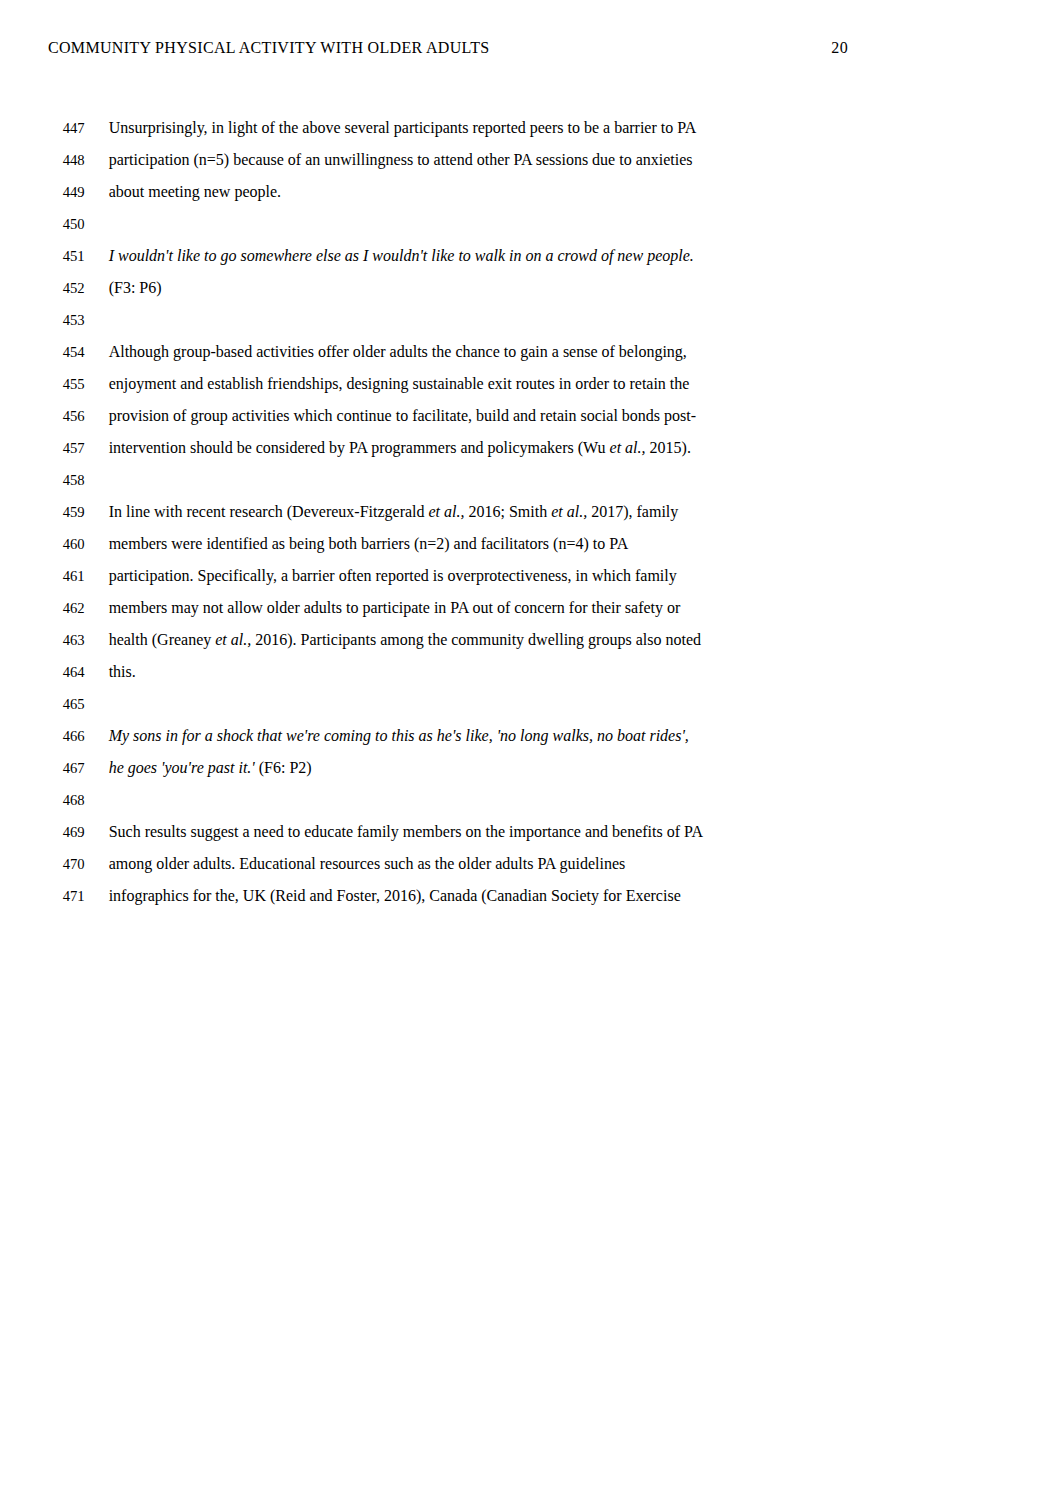Community Physical Activity with Older Adults 20
447 Unsurprisingly, in light of the above several participants reported peers to be a barrier to PA
448 participation (n=5) because of an unwillingness to attend other PA sessions due to anxieties
449 about meeting new people.
450
451 I wouldn't like to go somewhere else as I wouldn't like to walk in on a crowd of new people.
452(F3: P6)
453
454 Although group-based activities offer older adults the chance to gain a sense of belonging,
455 enjoyment and establish friendships, designing sustainable exit routes in order to retain the
456 provision of group activities which continue to facilitate, build and retain social bonds post-
457 intervention should be considered by PA programmers and policymakers (Wu et al., 2015).
458
459 In line with recent research (Devereux-Fitzgerald et al., 2016; Smith et al., 2017), family
460 members were identified as being both barriers (n=2) and facilitators (n=4) to PA
461 participation. Specifically, a barrier often reported is overprotectiveness, in which family
462 members may not allow older adults to participate in PA out of concern for their safety or
463 health (Greaney et al., 2016). Participants among the community dwelling groups also noted
464 this.
465
466 My sons in for a shock that we're coming to this as he's like, 'no long walks, no boat rides',
467 he goes 'you're past it.' (F6: P2)
468
469 Such results suggest a need to educate family members on the importance and benefits of PA
470 among older adults. Educational resources such as the older adults PA guidelines
471 infographics for the, UK (Reid and Foster, 2016), Canada (Canadian Society for Exercise